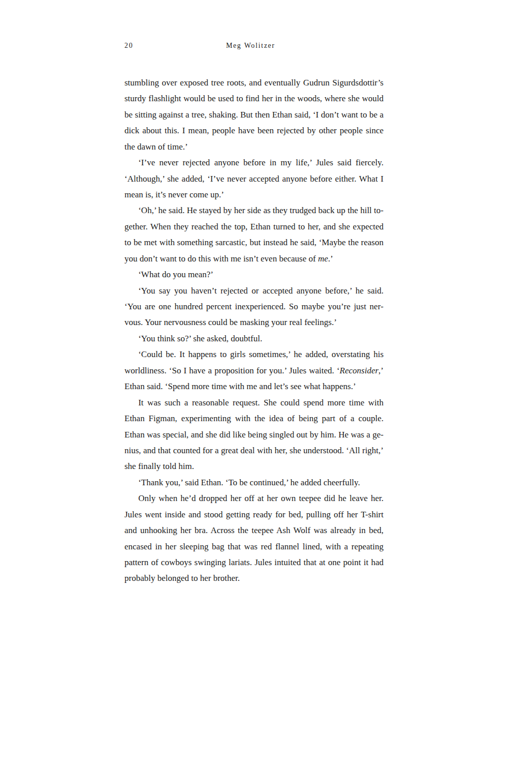20 Meg Wolitzer
stumbling over exposed tree roots, and eventually Gudrun Sigurdsdottir’s sturdy flashlight would be used to find her in the woods, where she would be sitting against a tree, shaking. But then Ethan said, ‘I don’t want to be a dick about this. I mean, people have been rejected by other people since the dawn of time.’
‘I’ve never rejected anyone before in my life,’ Jules said fiercely. ‘Although,’ she added, ‘I’ve never accepted anyone before either. What I mean is, it’s never come up.’
‘Oh,’ he said. He stayed by her side as they trudged back up the hill together. When they reached the top, Ethan turned to her, and she expected to be met with something sarcastic, but instead he said, ‘Maybe the reason you don’t want to do this with me isn’t even because of me.’
‘What do you mean?’
‘You say you haven’t rejected or accepted anyone before,’ he said. ‘You are one hundred percent inexperienced. So maybe you’re just nervous. Your nervousness could be masking your real feelings.’
‘You think so?’ she asked, doubtful.
‘Could be. It happens to girls sometimes,’ he added, overstating his worldliness. ‘So I have a proposition for you.’ Jules waited. ‘Reconsider,’ Ethan said. ‘Spend more time with me and let’s see what happens.’
It was such a reasonable request. She could spend more time with Ethan Figman, experimenting with the idea of being part of a couple. Ethan was special, and she did like being singled out by him. He was a genius, and that counted for a great deal with her, she understood. ‘All right,’ she finally told him.
‘Thank you,’ said Ethan. ‘To be continued,’ he added cheerfully.
Only when he’d dropped her off at her own teepee did he leave her. Jules went inside and stood getting ready for bed, pulling off her T-shirt and unhooking her bra. Across the teepee Ash Wolf was already in bed, encased in her sleeping bag that was red flannel lined, with a repeating pattern of cowboys swinging lariats. Jules intuited that at one point it had probably belonged to her brother.